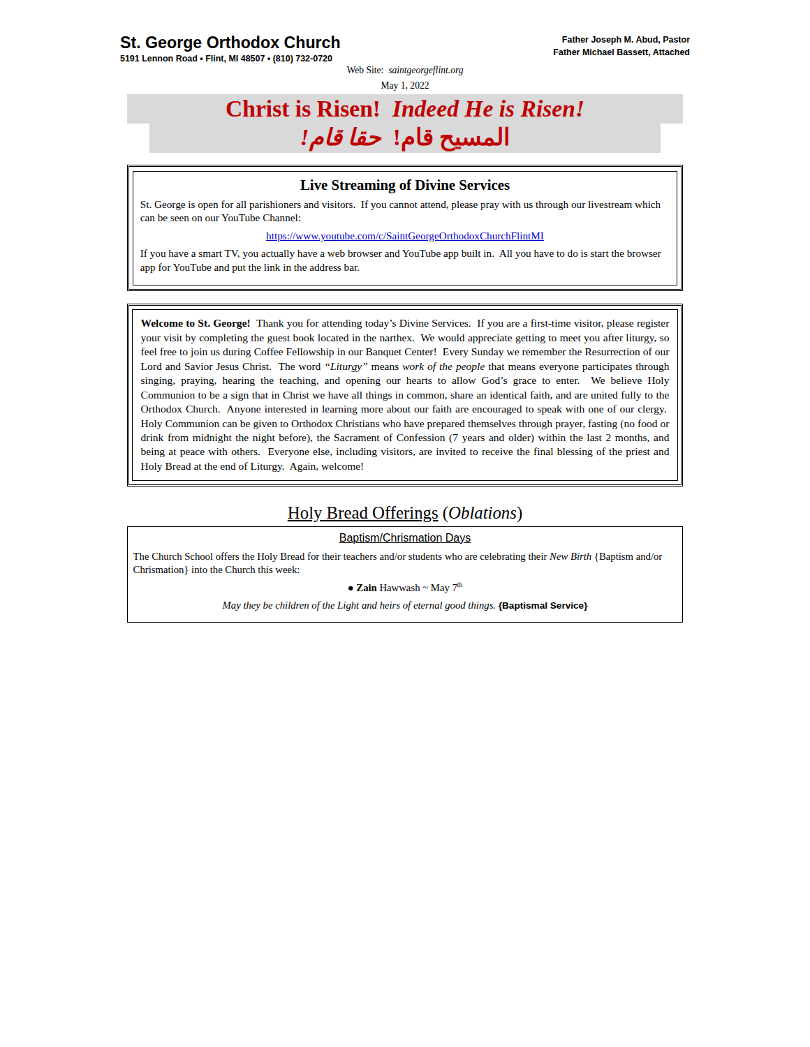St. George Orthodox Church
5191 Lennon Road • Flint, MI 48507 • (810) 732-0720
Father Joseph M. Abud, Pastor
Father Michael Bassett, Attached
Web Site: saintgeorgeflint.org
May 1, 2022
Christ is Risen! Indeed He is Risen!
المسيح قام! حقا قام!
Live Streaming of Divine Services
St. George is open for all parishioners and visitors. If you cannot attend, please pray with us through our livestream which can be seen on our YouTube Channel:
https://www.youtube.com/c/SaintGeorgeOrthodoxChurchFlintMI
If you have a smart TV, you actually have a web browser and YouTube app built in. All you have to do is start the browser app for YouTube and put the link in the address bar.
Welcome to St. George! Thank you for attending today’s Divine Services. If you are a first-time visitor, please register your visit by completing the guest book located in the narthex. We would appreciate getting to meet you after liturgy, so feel free to join us during Coffee Fellowship in our Banquet Center! Every Sunday we remember the Resurrection of our Lord and Savior Jesus Christ. The word “Liturgy” means work of the people that means everyone participates through singing, praying, hearing the teaching, and opening our hearts to allow God’s grace to enter. We believe Holy Communion to be a sign that in Christ we have all things in common, share an identical faith, and are united fully to the Orthodox Church. Anyone interested in learning more about our faith are encouraged to speak with one of our clergy. Holy Communion can be given to Orthodox Christians who have prepared themselves through prayer, fasting (no food or drink from midnight the night before), the Sacrament of Confession (7 years and older) within the last 2 months, and being at peace with others. Everyone else, including visitors, are invited to receive the final blessing of the priest and Holy Bread at the end of Liturgy. Again, welcome!
Holy Bread Offerings (Oblations)
Baptism/Chrismation Days
The Church School offers the Holy Bread for their teachers and/or students who are celebrating their New Birth {Baptism and/or Chrismation} into the Church this week:
● Zain Hawwash ~ May 7th
May they be children of the Light and heirs of eternal good things. {Baptismal Service}